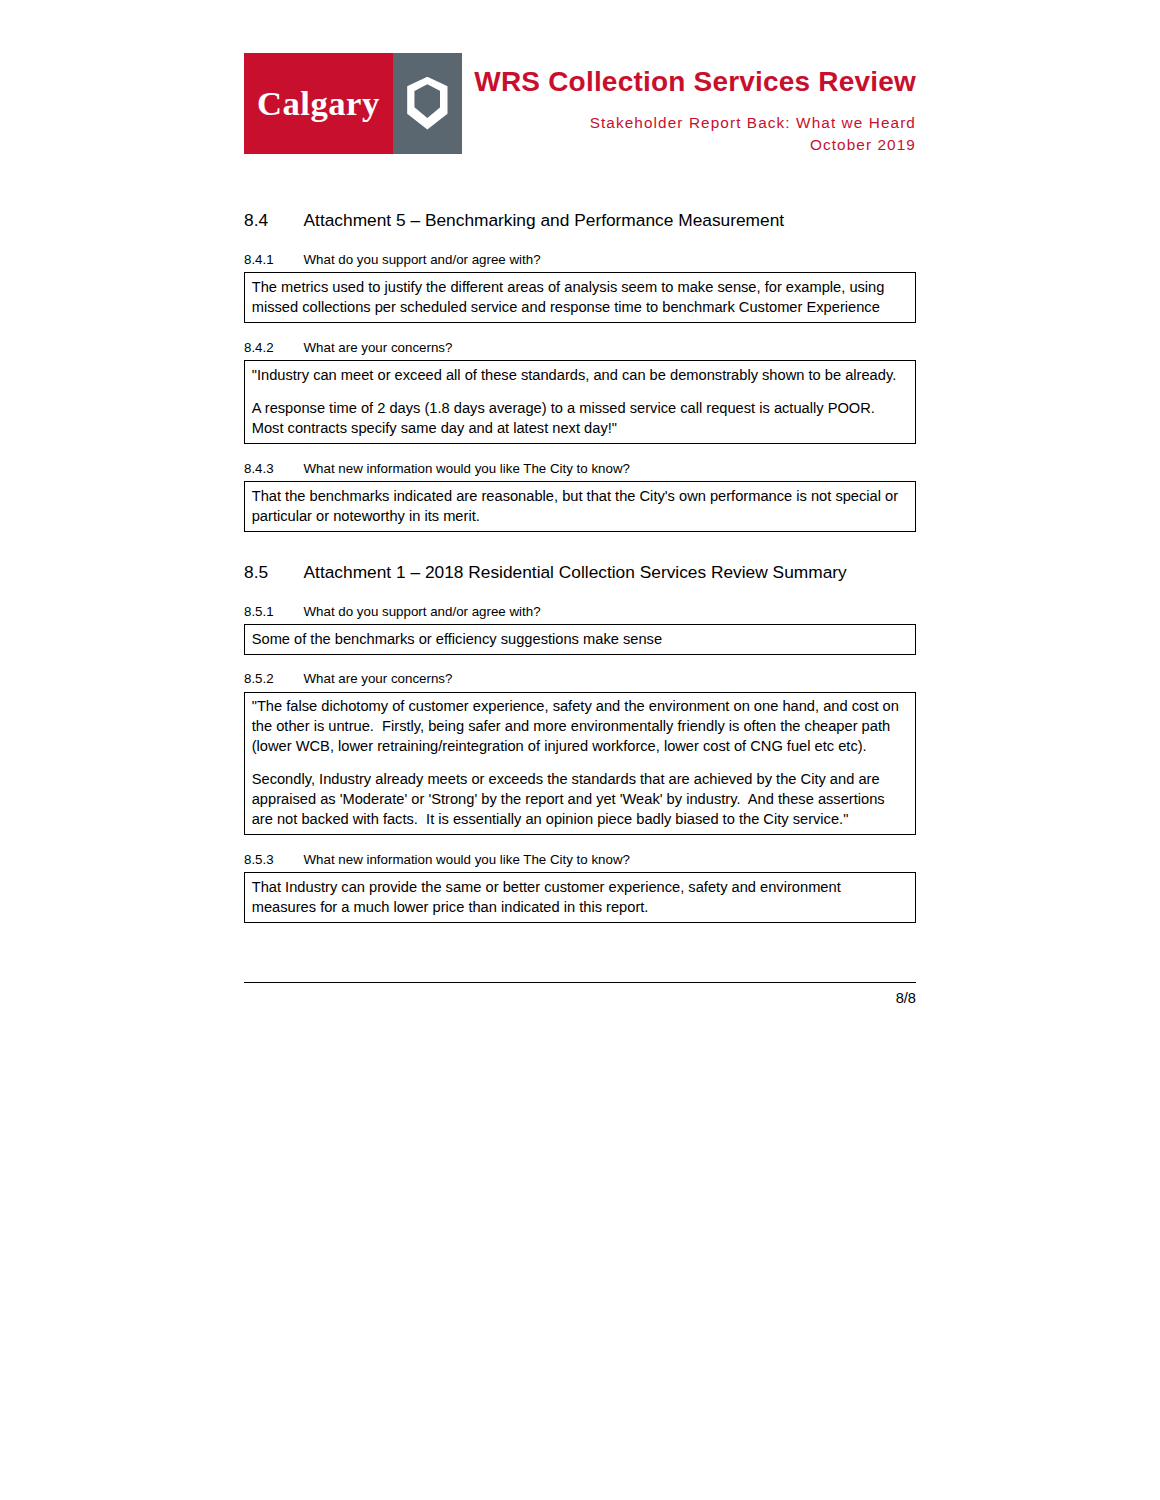Calgary
WRS Collection Services Review
Stakeholder Report Back: What we Heard
October 2019
8.4 Attachment 5 – Benchmarking and Performance Measurement
8.4.1 What do you support and/or agree with?
The metrics used to justify the different areas of analysis seem to make sense, for example, using missed collections per scheduled service and response time to benchmark Customer Experience
8.4.2 What are your concerns?
"Industry can meet or exceed all of these standards, and can be demonstrably shown to be already.
A response time of 2 days (1.8 days average) to a missed service call request is actually POOR. Most contracts specify same day and at latest next day!"
8.4.3 What new information would you like The City to know?
That the benchmarks indicated are reasonable, but that the City's own performance is not special or particular or noteworthy in its merit.
8.5 Attachment 1 – 2018 Residential Collection Services Review Summary
8.5.1 What do you support and/or agree with?
Some of the benchmarks or efficiency suggestions make sense
8.5.2 What are your concerns?
"The false dichotomy of customer experience, safety and the environment on one hand, and cost on the other is untrue. Firstly, being safer and more environmentally friendly is often the cheaper path (lower WCB, lower retraining/reintegration of injured workforce, lower cost of CNG fuel etc etc).
Secondly, Industry already meets or exceeds the standards that are achieved by the City and are appraised as 'Moderate' or 'Strong' by the report and yet 'Weak' by industry. And these assertions are not backed with facts. It is essentially an opinion piece badly biased to the City service."
8.5.3 What new information would you like The City to know?
That Industry can provide the same or better customer experience, safety and environment measures for a much lower price than indicated in this report.
8/8